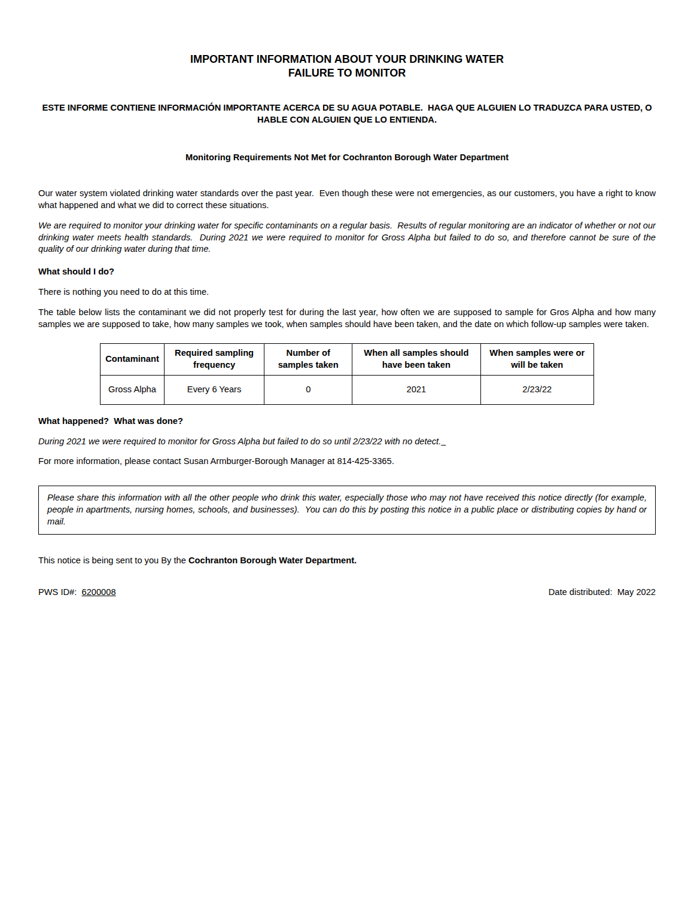IMPORTANT INFORMATION ABOUT YOUR DRINKING WATER
FAILURE TO MONITOR
ESTE INFORME CONTIENE INFORMACIÓN IMPORTANTE ACERCA DE SU AGUA POTABLE. HAGA QUE ALGUIEN LO TRADUZCA PARA USTED, O HABLE CON ALGUIEN QUE LO ENTIENDA.
Monitoring Requirements Not Met for Cochranton Borough Water Department
Our water system violated drinking water standards over the past year. Even though these were not emergencies, as our customers, you have a right to know what happened and what we did to correct these situations.
We are required to monitor your drinking water for specific contaminants on a regular basis. Results of regular monitoring are an indicator of whether or not our drinking water meets health standards. During 2021 we were required to monitor for Gross Alpha but failed to do so, and therefore cannot be sure of the quality of our drinking water during that time.
What should I do?
There is nothing you need to do at this time.
The table below lists the contaminant we did not properly test for during the last year, how often we are supposed to sample for Gros Alpha and how many samples we are supposed to take, how many samples we took, when samples should have been taken, and the date on which follow-up samples were taken.
| Contaminant | Required sampling frequency | Number of samples taken | When all samples should have been taken | When samples were or will be taken |
| --- | --- | --- | --- | --- |
| Gross Alpha | Every 6 Years | 0 | 2021 | 2/23/22 |
What happened? What was done?
During 2021 we were required to monitor for Gross Alpha but failed to do so until 2/23/22 with no detect.
For more information, please contact Susan Armburger-Borough Manager at 814-425-3365.
Please share this information with all the other people who drink this water, especially those who may not have received this notice directly (for example, people in apartments, nursing homes, schools, and businesses). You can do this by posting this notice in a public place or distributing copies by hand or mail.
This notice is being sent to you By the Cochranton Borough Water Department.
PWS ID#: 6200008
Date distributed: May 2022